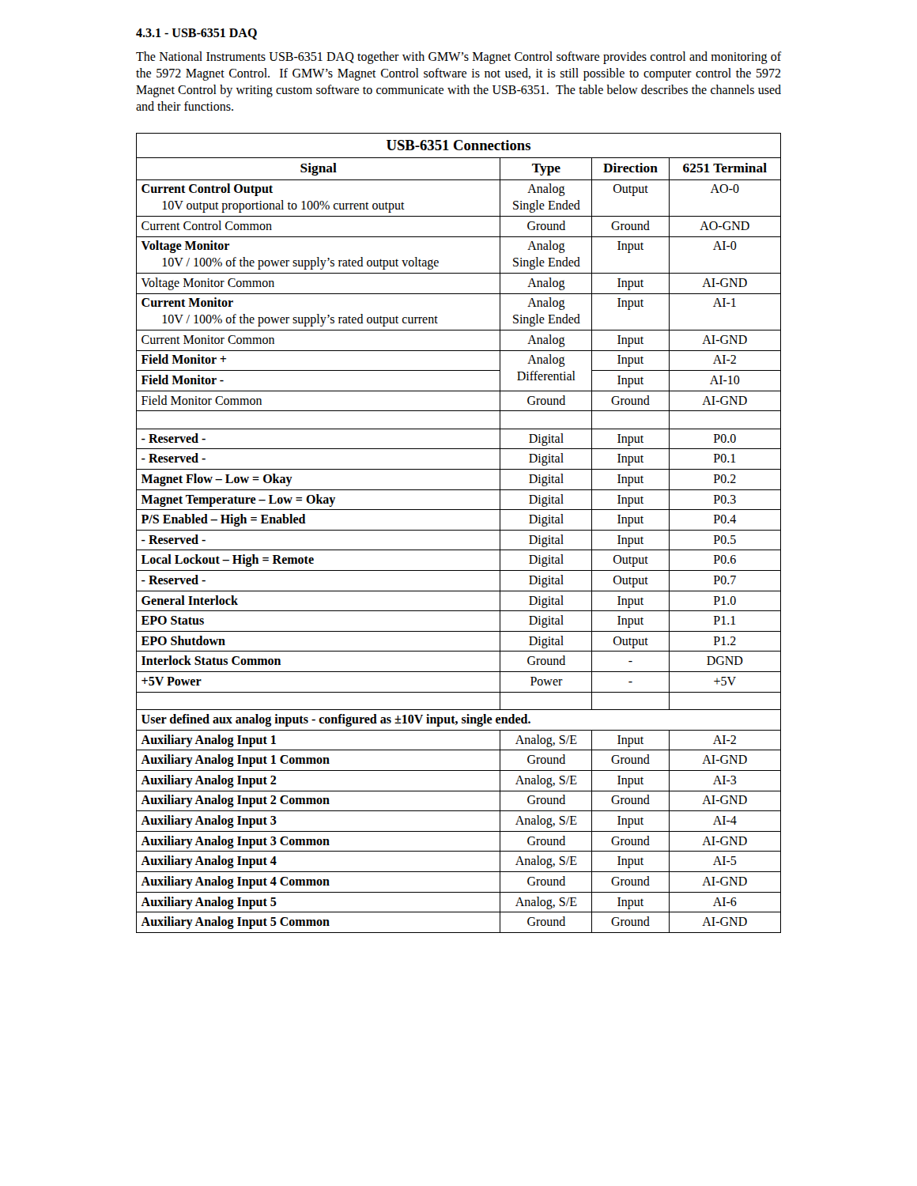4.3.1 - USB-6351 DAQ
The National Instruments USB-6351 DAQ together with GMW’s Magnet Control software provides control and monitoring of the 5972 Magnet Control. If GMW’s Magnet Control software is not used, it is still possible to computer control the 5972 Magnet Control by writing custom software to communicate with the USB-6351. The table below describes the channels used and their functions.
USB-6351 Connections
| Signal | Type | Direction | 6251 Terminal |
| --- | --- | --- | --- |
| Current Control Output 10V output proportional to 100% current output | Analog Single Ended | Output | AO-0 |
| Current Control Common | Ground | Ground | AO-GND |
| Voltage Monitor 10V / 100% of the power supply’s rated output voltage | Analog Single Ended | Input | AI-0 |
| Voltage Monitor Common | Analog | Input | AI-GND |
| Current Monitor 10V / 100% of the power supply’s rated output current | Analog Single Ended | Input | AI-1 |
| Current Monitor Common | Analog | Input | AI-GND |
| Field Monitor + | Analog Differential | Input | AI-2 |
| Field Monitor - | Input | AI-10 |
| Field Monitor Common | Ground | Ground | AI-GND |
| - Reserved - | Digital | Input | P0.0 |
| - Reserved - | Digital | Input | P0.1 |
| Magnet Flow – Low = Okay | Digital | Input | P0.2 |
| Magnet Temperature – Low = Okay | Digital | Input | P0.3 |
| P/S Enabled – High = Enabled | Digital | Input | P0.4 |
| - Reserved - | Digital | Input | P0.5 |
| Local Lockout – High = Remote | Digital | Output | P0.6 |
| - Reserved - | Digital | Output | P0.7 |
| General Interlock | Digital | Input | P1.0 |
| EPO Status | Digital | Input | P1.1 |
| EPO Shutdown | Digital | Output | P1.2 |
| Interlock Status Common | Ground | - | DGND |
| +5V Power | Power | - | +5V |
| User defined aux analog inputs - configured as ±10V input, single ended. |
| Auxiliary Analog Input 1 | Analog, S/E | Input | AI-2 |
| Auxiliary Analog Input 1 Common | Ground | Ground | AI-GND |
| Auxiliary Analog Input 2 | Analog, S/E | Input | AI-3 |
| Auxiliary Analog Input 2 Common | Ground | Ground | AI-GND |
| Auxiliary Analog Input 3 | Analog, S/E | Input | AI-4 |
| Auxiliary Analog Input 3 Common | Ground | Ground | AI-GND |
| Auxiliary Analog Input 4 | Analog, S/E | Input | AI-5 |
| Auxiliary Analog Input 4 Common | Ground | Ground | AI-GND |
| Auxiliary Analog Input 5 | Analog, S/E | Input | AI-6 |
| Auxiliary Analog Input 5 Common | Ground | Ground | AI-GND |